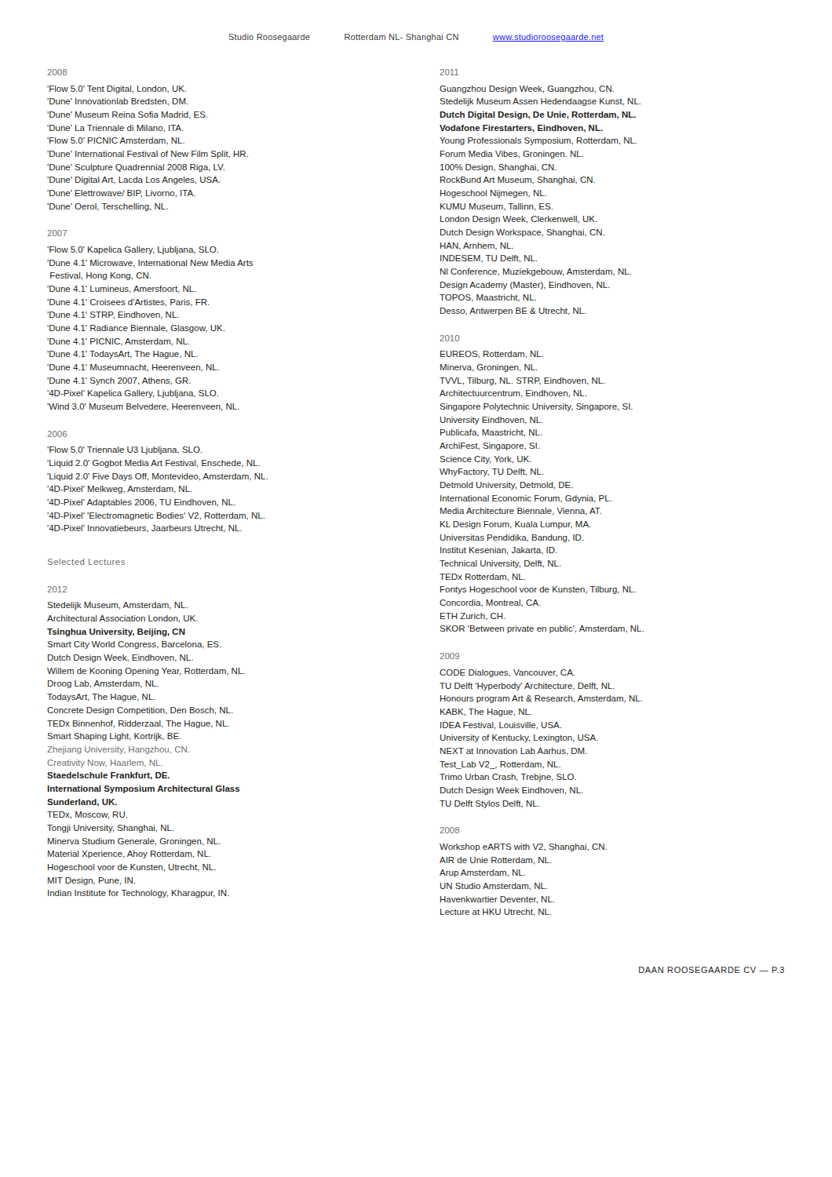Studio Roosegaarde Rotterdam NL- Shanghai CN www.studioroosegaarde.net
2008
'Flow 5.0' Tent Digital, London, UK.
'Dune' Innovationlab Bredsten, DM.
'Dune' Museum Reina Sofia Madrid, ES.
'Dune' La Triennale di Milano, ITA.
'Flow 5.0' PICNIC Amsterdam, NL.
'Dune' International Festival of New Film Split, HR.
'Dune' Sculpture Quadrennial 2008 Riga, LV.
'Dune' Digital Art, Lacda Los Angeles, USA.
'Dune' Elettrowave/ BIP, Livorno, ITA.
'Dune' Oerol, Terschelling, NL.
2007
'Flow 5.0' Kapelica Gallery, Ljubljana, SLO.
'Dune 4.1' Microwave, International New Media Arts
Festival, Hong Kong, CN.
'Dune 4.1' Lumineus, Amersfoort, NL.
'Dune 4.1' Croisees d'Artistes, Paris, FR.
'Dune 4.1' STRP, Eindhoven, NL.
'Dune 4.1' Radiance Biennale, Glasgow, UK.
'Dune 4.1' PICNIC, Amsterdam, NL.
'Dune 4.1' TodaysArt, The Hague, NL.
'Dune 4.1' Museumnacht, Heerenveen, NL.
'Dune 4.1' Synch 2007, Athens, GR.
'4D-Pixel' Kapelica Gallery, Ljubljana, SLO.
'Wind 3.0' Museum Belvedere, Heerenveen, NL.
2006
'Flow 5.0' Triennale U3 Ljubljana, SLO.
'Liquid 2.0' Gogbot Media Art Festival, Enschede, NL.
'Liquid 2.0' Five Days Off, Montevideo, Amsterdam, NL.
'4D-Pixel' Melkweg, Amsterdam, NL.
'4D-Pixel' Adaptables 2006, TU Eindhoven, NL.
'4D-Pixel' 'Electromagnetic Bodies' V2, Rotterdam, NL.
'4D-Pixel' Innovatiebeurs, Jaarbeurs Utrecht, NL.
Selected Lectures
2012
Stedelijk Museum, Amsterdam, NL.
Architectural Association London, UK.
Tsinghua University, Beijing, CN
Smart City World Congress, Barcelona, ES.
Dutch Design Week, Eindhoven, NL.
Willem de Kooning Opening Year, Rotterdam, NL.
Droog Lab, Amsterdam, NL.
TodaysArt, The Hague, NL.
Concrete Design Competition, Den Bosch, NL.
TEDx Binnenhof, Ridderzaal, The Hague, NL.
Smart Shaping Light, Kortrijk, BE.
Zhejiang University, Hangzhou, CN.
Creativity Now, Haarlem, NL.
Staedelschule Frankfurt, DE.
International Symposium Architectural Glass
Sunderland, UK.
TEDx, Moscow, RU.
Tongji University, Shanghai, NL.
Minerva Studium Generale, Groningen, NL.
Material Xperience, Ahoy Rotterdam, NL.
Hogeschool voor de Kunsten, Utrecht, NL.
MIT Design, Pune, IN.
Indian Institute for Technology, Kharagpur, IN.
2011
Guangzhou Design Week, Guangzhou, CN.
Stedelijk Museum Assen Hedendaagse Kunst, NL.
Dutch Digital Design, De Unie, Rotterdam, NL.
Vodafone Firestarters, Eindhoven, NL.
Young Professionals Symposium, Rotterdam, NL.
Forum Media Vibes, Groningen. NL.
100% Design, Shanghai, CN.
RockBund Art Museum, Shanghai, CN.
Hogeschool Nijmegen, NL.
KUMU Museum, Tallinn, ES.
London Design Week, Clerkenwell, UK.
Dutch Design Workspace, Shanghai, CN.
HAN, Arnhem, NL.
INDESEM, TU Delft, NL.
Nl Conference, Muziekgebouw, Amsterdam, NL.
Design Academy (Master), Eindhoven, NL.
TOPOS, Maastricht, NL.
Desso, Antwerpen BE & Utrecht, NL.
2010
EUREOS, Rotterdam, NL.
Minerva, Groningen, NL.
TVVL, Tilburg, NL. STRP, Eindhoven, NL.
Architectuurcentrum, Eindhoven, NL.
Singapore Polytechnic University, Singapore, SI.
University Eindhoven, NL.
Publicafa, Maastricht, NL.
ArchiFest, Singapore, SI.
Science City, York, UK.
WhyFactory, TU Delft, NL.
Detmold University, Detmold, DE.
International Economic Forum, Gdynia, PL.
Media Architecture Biennale, Vienna, AT.
KL Design Forum, Kuala Lumpur, MA.
Universitas Pendidika, Bandung, ID.
Institut Kesenian, Jakarta, ID.
Technical University, Delft, NL.
TEDx Rotterdam, NL.
Fontys Hogeschool voor de Kunsten, Tilburg, NL.
Concordia, Montreal, CA.
ETH Zurich, CH.
SKOR 'Between private en public', Amsterdam, NL.
2009
CODE Dialogues, Vancouver, CA.
TU Delft 'Hyperbody' Architecture, Delft, NL.
Honours program Art & Research, Amsterdam, NL.
KABK, The Hague, NL.
IDEA Festival, Louisville, USA.
University of Kentucky, Lexington, USA.
NEXT at Innovation Lab Aarhus, DM.
Test_Lab V2_, Rotterdam, NL.
Trimo Urban Crash, Trebjne, SLO.
Dutch Design Week Eindhoven, NL.
TU Delft Stylos Delft, NL.
2008
Workshop eARTS with V2, Shanghai, CN.
AIR de Unie Rotterdam, NL.
Arup Amsterdam, NL.
UN Studio Amsterdam, NL.
Havenkwartier Deventer, NL.
Lecture at HKU Utrecht, NL.
DAAN ROOSEGAARDE CV — P.3